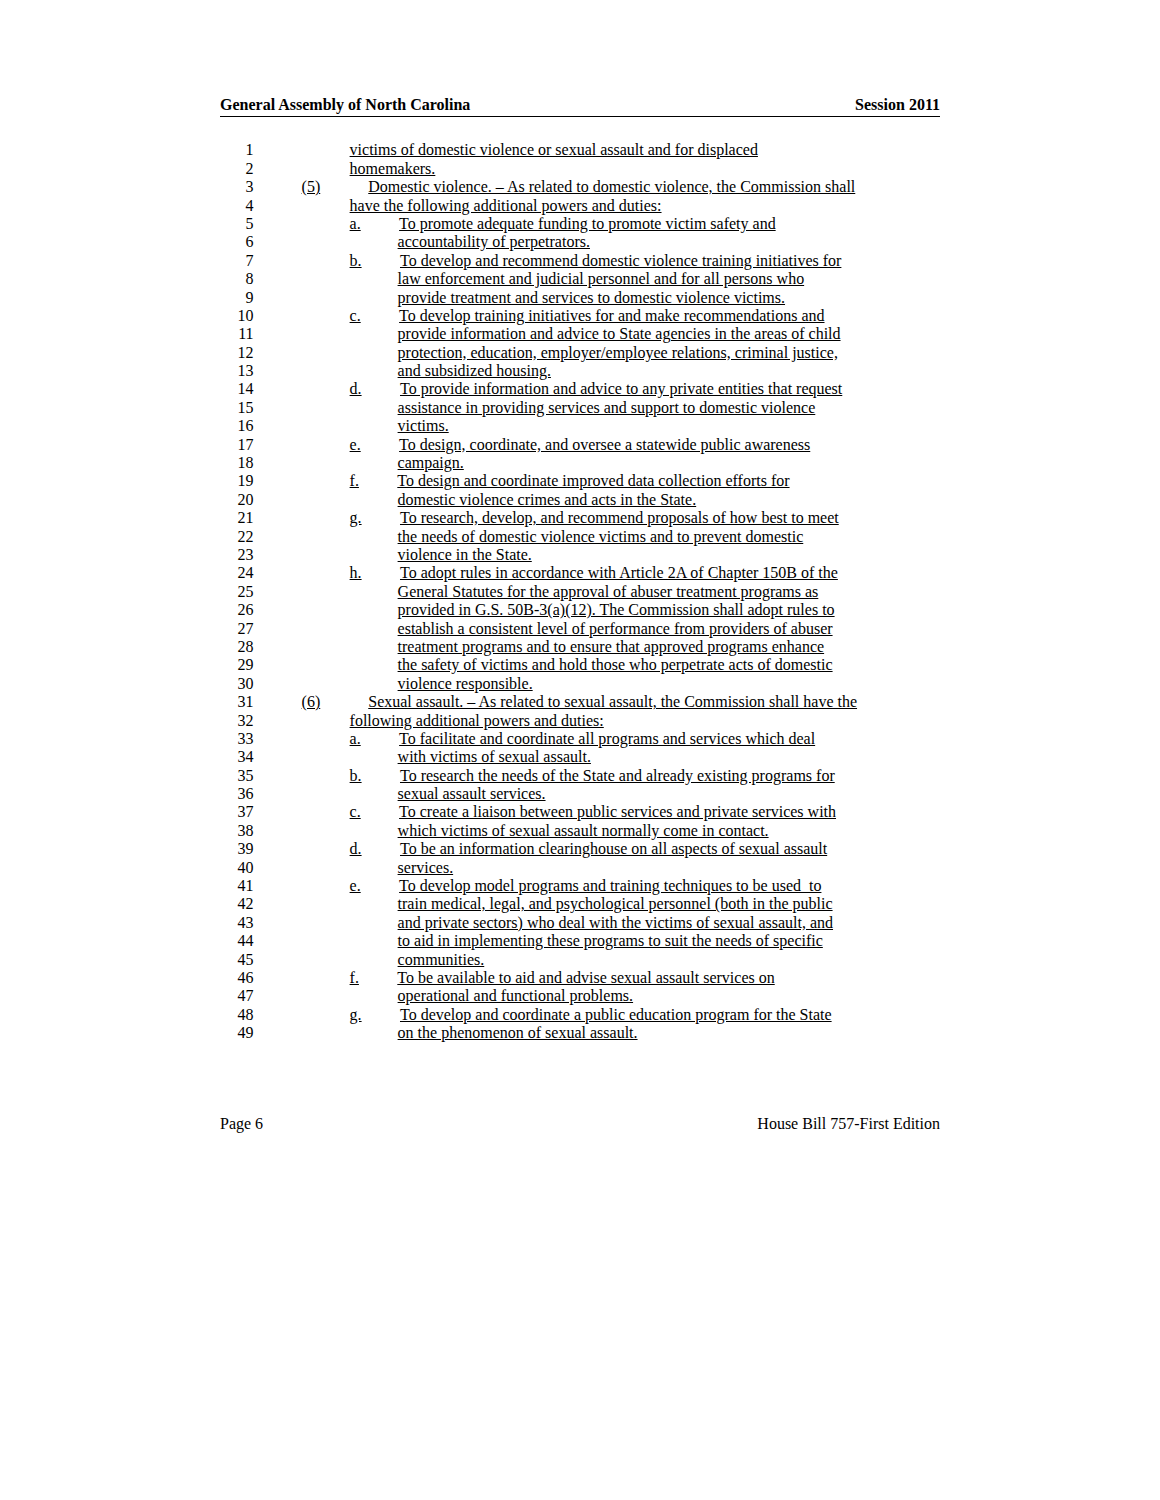General Assembly of North Carolina
Session 2011
| 1 | victims of domestic violence or sexual assault and for displaced |
| 2 | homemakers. |
| 3 | (5) Domestic violence. – As related to domestic violence, the Commission shall |
| 4 | have the following additional powers and duties: |
| 5 | a. To promote adequate funding to promote victim safety and |
| 6 | accountability of perpetrators. |
| 7 | b. To develop and recommend domestic violence training initiatives for |
| 8 | law enforcement and judicial personnel and for all persons who |
| 9 | provide treatment and services to domestic violence victims. |
| 10 | c. To develop training initiatives for and make recommendations and |
| 11 | provide information and advice to State agencies in the areas of child |
| 12 | protection, education, employer/employee relations, criminal justice, |
| 13 | and subsidized housing. |
| 14 | d. To provide information and advice to any private entities that request |
| 15 | assistance in providing services and support to domestic violence |
| 16 | victims. |
| 17 | e. To design, coordinate, and oversee a statewide public awareness |
| 18 | campaign. |
| 19 | f. To design and coordinate improved data collection efforts for |
| 20 | domestic violence crimes and acts in the State. |
| 21 | g. To research, develop, and recommend proposals of how best to meet |
| 22 | the needs of domestic violence victims and to prevent domestic |
| 23 | violence in the State. |
| 24 | h. To adopt rules in accordance with Article 2A of Chapter 150B of the |
| 25 | General Statutes for the approval of abuser treatment programs as |
| 26 | provided in G.S. 50B-3(a)(12). The Commission shall adopt rules to |
| 27 | establish a consistent level of performance from providers of abuser |
| 28 | treatment programs and to ensure that approved programs enhance |
| 29 | the safety of victims and hold those who perpetrate acts of domestic |
| 30 | violence responsible. |
| 31 | (6) Sexual assault. – As related to sexual assault, the Commission shall have the |
| 32 | following additional powers and duties: |
| 33 | a. To facilitate and coordinate all programs and services which deal |
| 34 | with victims of sexual assault. |
| 35 | b. To research the needs of the State and already existing programs for |
| 36 | sexual assault services. |
| 37 | c. To create a liaison between public services and private services with |
| 38 | which victims of sexual assault normally come in contact. |
| 39 | d. To be an information clearinghouse on all aspects of sexual assault |
| 40 | services. |
| 41 | e. To develop model programs and training techniques to be used to |
| 42 | train medical, legal, and psychological personnel (both in the public |
| 43 | and private sectors) who deal with the victims of sexual assault, and |
| 44 | to aid in implementing these programs to suit the needs of specific |
| 45 | communities. |
| 46 | f. To be available to aid and advise sexual assault services on |
| 47 | operational and functional problems. |
| 48 | g. To develop and coordinate a public education program for the State |
| 49 | on the phenomenon of sexual assault. |
Page 6
House Bill 757-First Edition